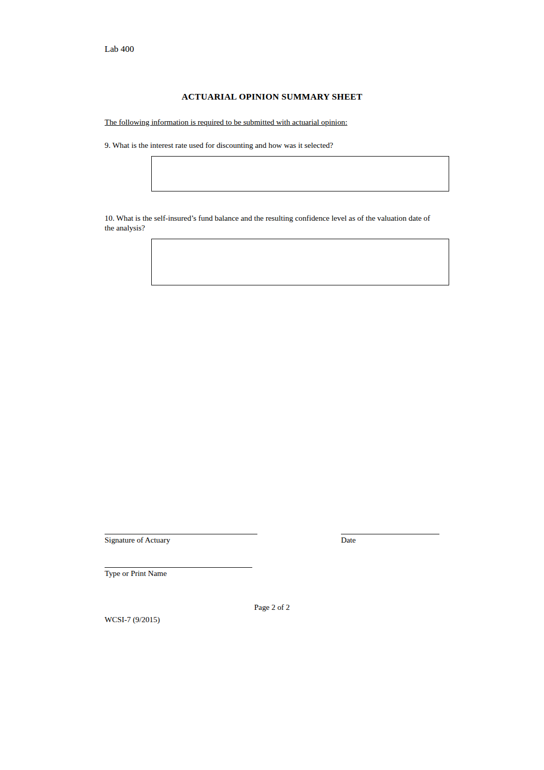Lab 400
ACTUARIAL OPINION SUMMARY SHEET
The following information is required to be submitted with actuarial opinion:
9. What is the interest rate used for discounting and how was it selected?
10. What is the self-insured’s fund balance and the resulting confidence level as of the valuation date of the analysis?
Signature of Actuary
Date
Type or Print Name
Page 2 of 2
WCSI-7 (9/2015)